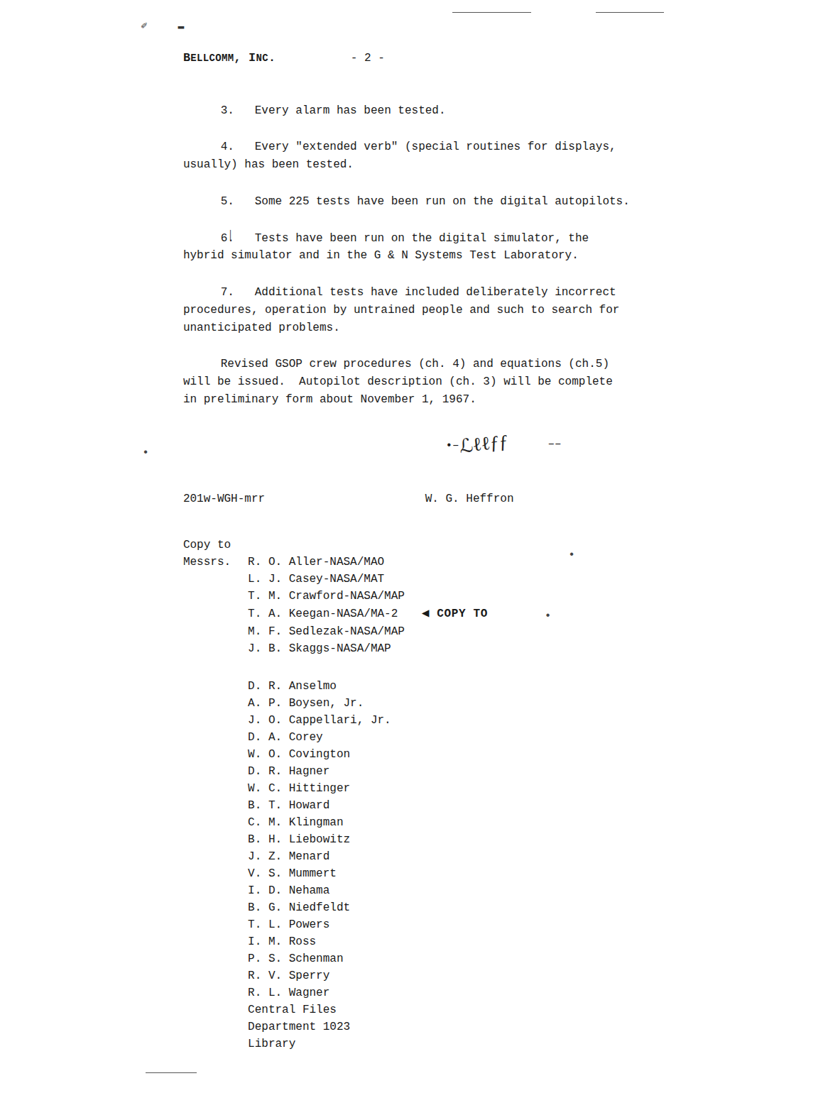✐ ▬
BELLCOMM, INC.
- 2 -
3. Every alarm has been tested.
4. Every "extended verb" (special routines for displays,
usually) has been tested.
5. Some 225 tests have been run on the digital autopilots.
6. Tests have been run on the digital simulator, the
hybrid simulator and in the G & N Systems Test Laboratory.
7. Additional tests have included deliberately incorrect
procedures, operation by untrained people and such to search for
unanticipated problems.
│
Revised GSOP crew procedures (ch. 4) and equations (ch.5)
will be issued. Autopilot description (ch. 3) will be complete
in preliminary form about November 1, 1967.
•–
ℒℓℓƒƒ
––
201w-WGH-mrr
W. G. Heffron
Copy to
Messrs.
R. O. Aller-NASA/MAO
L. J. Casey-NASA/MAT
T. M. Crawford-NASA/MAP
T. A. Keegan-NASA/MA-2 ◀ COPY TO
M. F. Sedlezak-NASA/MAP
J. B. Skaggs-NASA/MAP
D. R. Anselmo
A. P. Boysen, Jr.
J. O. Cappellari, Jr.
D. A. Corey
W. O. Covington
D. R. Hagner
W. C. Hittinger
B. T. Howard
C. M. Klingman
B. H. Liebowitz
J. Z. Menard
V. S. Mummert
I. D. Nehama
B. G. Niedfeldt
T. L. Powers
I. M. Ross
P. S. Schenman
R. V. Sperry
R. L. Wagner
Central Files
Department 1023
Library
•
•
•